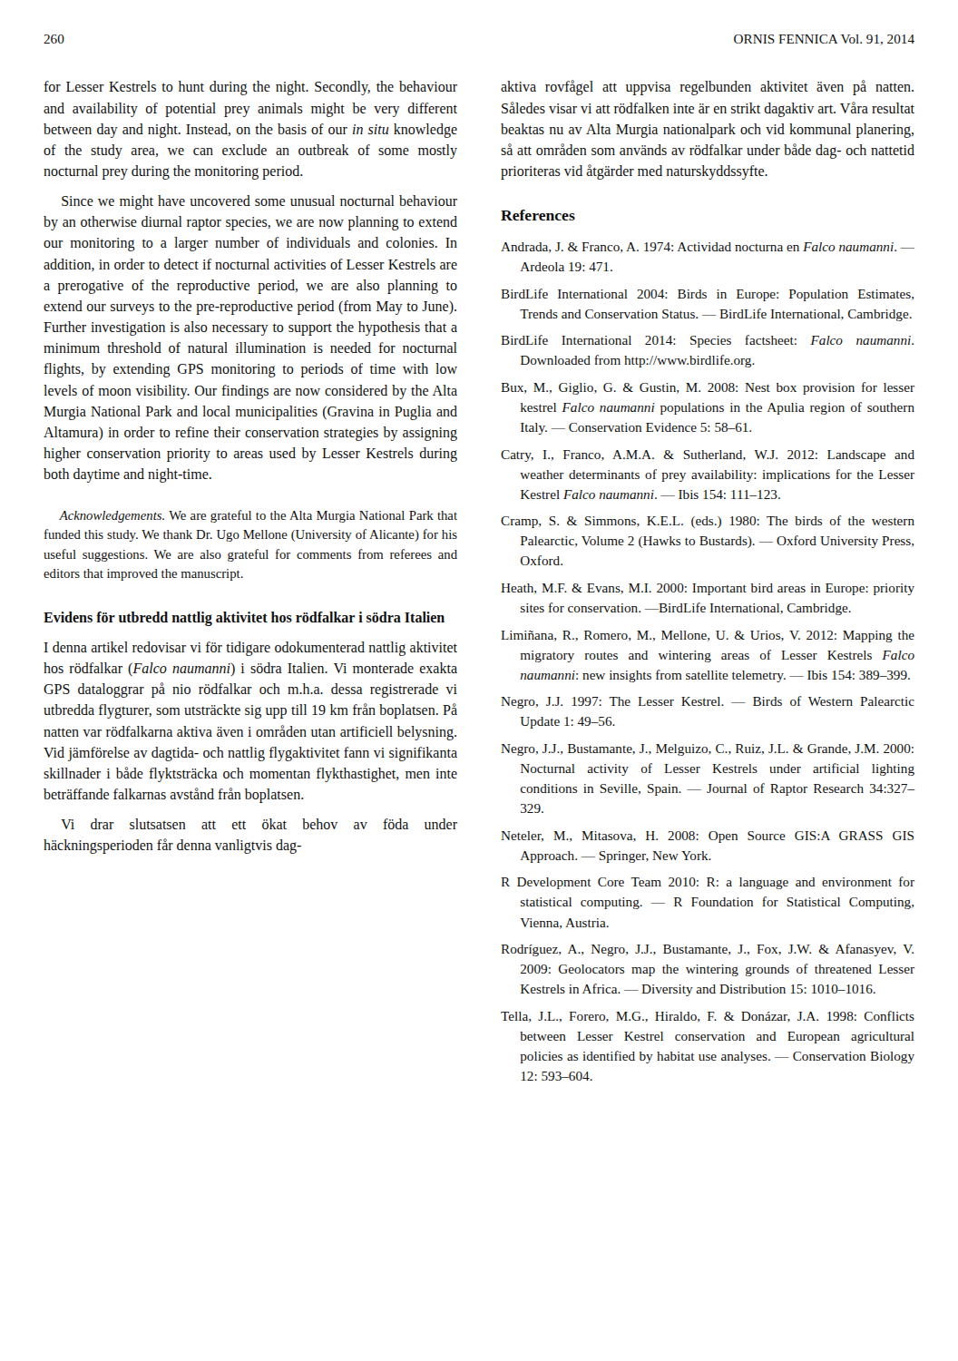260 ORNIS FENNICA Vol. 91, 2014
for Lesser Kestrels to hunt during the night. Secondly, the behaviour and availability of potential prey animals might be very different between day and night. Instead, on the basis of our in situ knowledge of the study area, we can exclude an outbreak of some mostly nocturnal prey during the monitoring period.
Since we might have uncovered some unusual nocturnal behaviour by an otherwise diurnal raptor species, we are now planning to extend our monitoring to a larger number of individuals and colonies. In addition, in order to detect if nocturnal activities of Lesser Kestrels are a prerogative of the reproductive period, we are also planning to extend our surveys to the pre-reproductive period (from May to June). Further investigation is also necessary to support the hypothesis that a minimum threshold of natural illumination is needed for nocturnal flights, by extending GPS monitoring to periods of time with low levels of moon visibility. Our findings are now considered by the Alta Murgia National Park and local municipalities (Gravina in Puglia and Altamura) in order to refine their conservation strategies by assigning higher conservation priority to areas used by Lesser Kestrels during both daytime and night-time.
Acknowledgements. We are grateful to the Alta Murgia National Park that funded this study. We thank Dr. Ugo Mellone (University of Alicante) for his useful suggestions. We are also grateful for comments from referees and editors that improved the manuscript.
Evidens för utbredd nattlig aktivitet hos rödfalkar i södra Italien
I denna artikel redovisar vi för tidigare odokumenterad nattlig aktivitet hos rödfalkar (Falco naumanni) i södra Italien. Vi monterade exakta GPS dataloggrar på nio rödfalkar och m.h.a. dessa registrerade vi utbredda flygturer, som utsträckte sig upp till 19 km från boplatsen. På natten var rödfalkarna aktiva även i områden utan artificiell belysning. Vid jämförelse av dagtida- och nattlig flygaktivitet fann vi signifikanta skillnader i både flyktsträcka och momentan flykthastighet, men inte beträffande falkarnas avstånd från boplatsen.
Vi drar slutsatsen att ett ökat behov av föda under häckningsperioden får denna vanligtvis dag-
aktiva rovfågel att uppvisa regelbunden aktivitet även på natten. Således visar vi att rödfalken inte är en strikt dagaktiv art. Våra resultat beaktas nu av Alta Murgia nationalpark och vid kommunal planering, så att områden som används av rödfalkar under både dag- och nattetid prioriteras vid åtgärder med naturskyddssyfte.
References
Andrada, J. & Franco, A. 1974: Actividad nocturna en Falco naumanni. — Ardeola 19: 471.
BirdLife International 2004: Birds in Europe: Population Estimates, Trends and Conservation Status. — BirdLife International, Cambridge.
BirdLife International 2014: Species factsheet: Falco naumanni. Downloaded from http://www.birdlife.org.
Bux, M., Giglio, G. & Gustin, M. 2008: Nest box provision for lesser kestrel Falco naumanni populations in the Apulia region of southern Italy. — Conservation Evidence 5: 58–61.
Catry, I., Franco, A.M.A. & Sutherland, W.J. 2012: Landscape and weather determinants of prey availability: implications for the Lesser Kestrel Falco naumanni. — Ibis 154: 111–123.
Cramp, S. & Simmons, K.E.L. (eds.) 1980: The birds of the western Palearctic, Volume 2 (Hawks to Bustards). — Oxford University Press, Oxford.
Heath, M.F. & Evans, M.I. 2000: Important bird areas in Europe: priority sites for conservation. —BirdLife International, Cambridge.
Limiñana, R., Romero, M., Mellone, U. & Urios, V. 2012: Mapping the migratory routes and wintering areas of Lesser Kestrels Falco naumanni: new insights from satellite telemetry. — Ibis 154: 389–399.
Negro, J.J. 1997: The Lesser Kestrel. — Birds of Western Palearctic Update 1: 49–56.
Negro, J.J., Bustamante, J., Melguizo, C., Ruiz, J.L. & Grande, J.M. 2000: Nocturnal activity of Lesser Kestrels under artificial lighting conditions in Seville, Spain. — Journal of Raptor Research 34:327–329.
Neteler, M., Mitasova, H. 2008: Open Source GIS:A GRASS GIS Approach. — Springer, New York.
R Development Core Team 2010: R: a language and environment for statistical computing. — R Foundation for Statistical Computing, Vienna, Austria.
Rodríguez, A., Negro, J.J., Bustamante, J., Fox, J.W. & Afanasyev, V. 2009: Geolocators map the wintering grounds of threatened Lesser Kestrels in Africa. — Diversity and Distribution 15: 1010–1016.
Tella, J.L., Forero, M.G., Hiraldo, F. & Donázar, J.A. 1998: Conflicts between Lesser Kestrel conservation and European agricultural policies as identified by habitat use analyses. — Conservation Biology 12: 593–604.